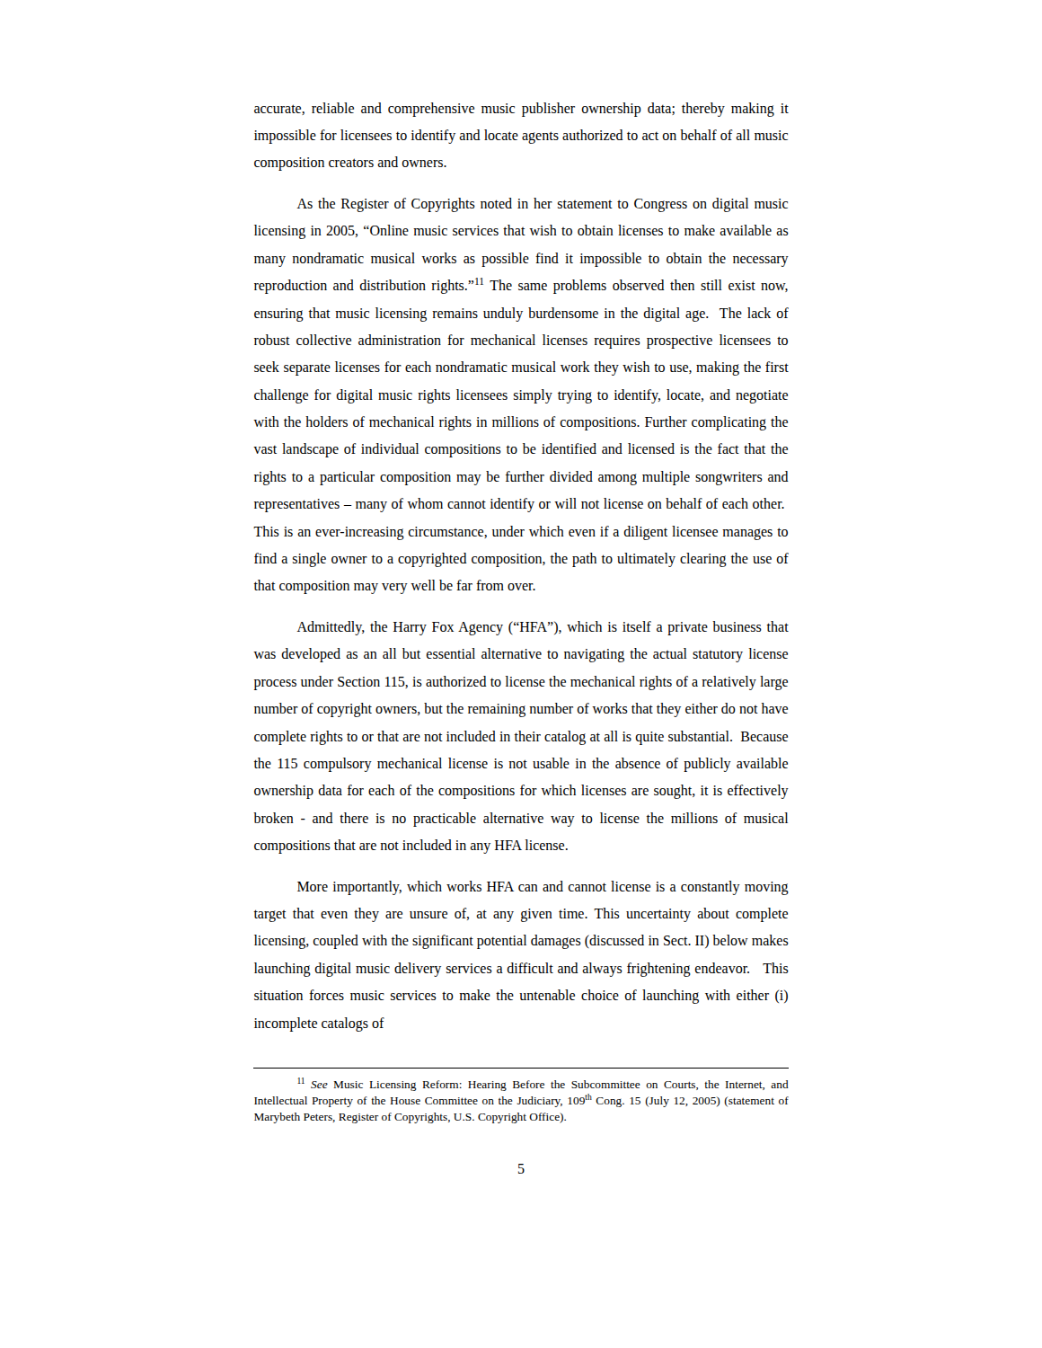accurate, reliable and comprehensive music publisher ownership data; thereby making it impossible for licensees to identify and locate agents authorized to act on behalf of all music composition creators and owners.
As the Register of Copyrights noted in her statement to Congress on digital music licensing in 2005, “Online music services that wish to obtain licenses to make available as many nondramatic musical works as possible find it impossible to obtain the necessary reproduction and distribution rights.”11 The same problems observed then still exist now, ensuring that music licensing remains unduly burdensome in the digital age. The lack of robust collective administration for mechanical licenses requires prospective licensees to seek separate licenses for each nondramatic musical work they wish to use, making the first challenge for digital music rights licensees simply trying to identify, locate, and negotiate with the holders of mechanical rights in millions of compositions. Further complicating the vast landscape of individual compositions to be identified and licensed is the fact that the rights to a particular composition may be further divided among multiple songwriters and representatives – many of whom cannot identify or will not license on behalf of each other. This is an ever-increasing circumstance, under which even if a diligent licensee manages to find a single owner to a copyrighted composition, the path to ultimately clearing the use of that composition may very well be far from over.
Admittedly, the Harry Fox Agency (“HFA”), which is itself a private business that was developed as an all but essential alternative to navigating the actual statutory license process under Section 115, is authorized to license the mechanical rights of a relatively large number of copyright owners, but the remaining number of works that they either do not have complete rights to or that are not included in their catalog at all is quite substantial. Because the 115 compulsory mechanical license is not usable in the absence of publicly available ownership data for each of the compositions for which licenses are sought, it is effectively broken - and there is no practicable alternative way to license the millions of musical compositions that are not included in any HFA license.
More importantly, which works HFA can and cannot license is a constantly moving target that even they are unsure of, at any given time. This uncertainty about complete licensing, coupled with the significant potential damages (discussed in Sect. II) below makes launching digital music delivery services a difficult and always frightening endeavor. This situation forces music services to make the untenable choice of launching with either (i) incomplete catalogs of
11 See Music Licensing Reform: Hearing Before the Subcommittee on Courts, the Internet, and Intellectual Property of the House Committee on the Judiciary, 109th Cong. 15 (July 12, 2005) (statement of Marybeth Peters, Register of Copyrights, U.S. Copyright Office).
5